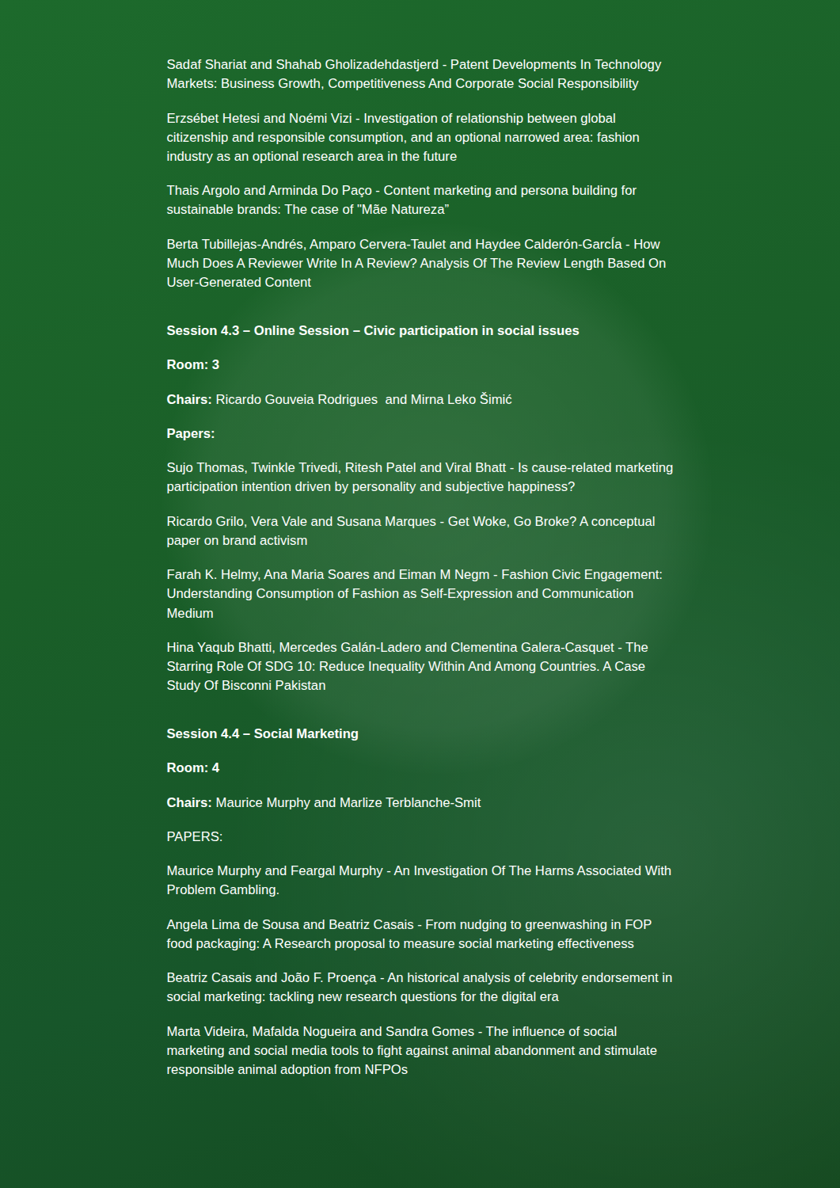Sadaf Shariat and Shahab Gholizadehdastjerd - Patent Developments In Technology Markets: Business Growth, Competitiveness And Corporate Social Responsibility
Erzsébet Hetesi and Noémi Vizi - Investigation of relationship between global citizenship and responsible consumption, and an optional narrowed area: fashion industry as an optional research area in the future
Thais Argolo and Arminda Do Paço - Content marketing and persona building for sustainable brands: The case of "Mãe Natureza”
Berta Tubillejas-Andrés, Amparo Cervera-Taulet and Haydee Calderón-GarcÍa - How Much Does A Reviewer Write In A Review? Analysis Of The Review Length Based On User-Generated Content
Session 4.3 – Online Session – Civic participation in social issues
Room: 3
Chairs: Ricardo Gouveia Rodrigues and Mirna Leko Šimić
Papers:
Sujo Thomas, Twinkle Trivedi, Ritesh Patel and Viral Bhatt - Is cause-related marketing participation intention driven by personality and subjective happiness?
Ricardo Grilo, Vera Vale and Susana Marques - Get Woke, Go Broke? A conceptual paper on brand activism
Farah K. Helmy, Ana Maria Soares and Eiman M Negm - Fashion Civic Engagement: Understanding Consumption of Fashion as Self-Expression and Communication Medium
Hina Yaqub Bhatti, Mercedes Galán-Ladero and Clementina Galera-Casquet - The Starring Role Of SDG 10: Reduce Inequality Within And Among Countries. A Case Study Of Bisconni Pakistan
Session 4.4 – Social Marketing
Room: 4
Chairs: Maurice Murphy and Marlize Terblanche-Smit
PAPERS:
Maurice Murphy and Feargal Murphy - An Investigation Of The Harms Associated With Problem Gambling.
Angela Lima de Sousa and Beatriz Casais - From nudging to greenwashing in FOP food packaging: A Research proposal to measure social marketing effectiveness
Beatriz Casais and João F. Proença - An historical analysis of celebrity endorsement in social marketing: tackling new research questions for the digital era
Marta Videira, Mafalda Nogueira and Sandra Gomes - The influence of social marketing and social media tools to fight against animal abandonment and stimulate responsible animal adoption from NFPOs